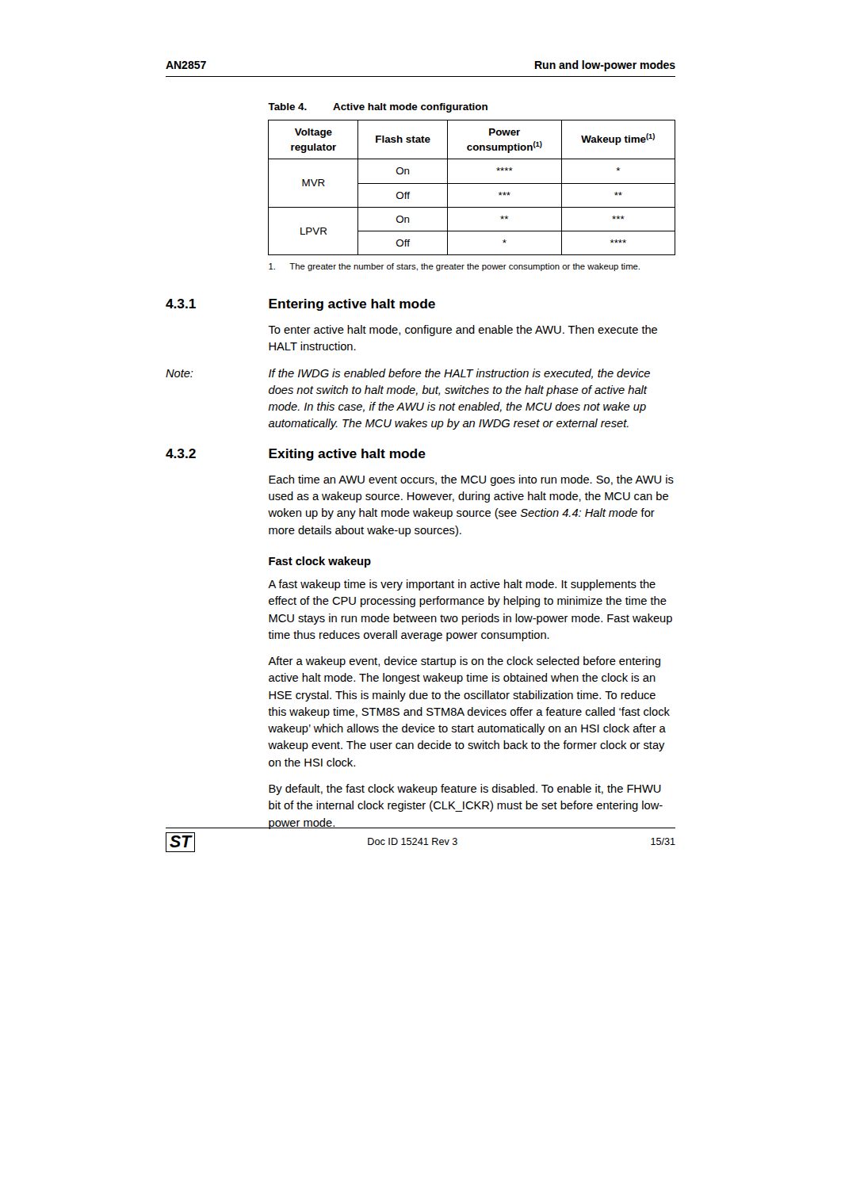AN2857 Run and low-power modes
Table 4. Active halt mode configuration
| Voltage regulator | Flash state | Power consumption (1) | Wakeup time (1) |
| --- | --- | --- | --- |
| MVR | On | **** | * |
| Off | *** | ** |
| LPVR | On | ** | *** |
| Off | * | **** |
1. The greater the number of stars, the greater the power consumption or the wakeup time.
4.3.1 Entering active halt mode
To enter active halt mode, configure and enable the AWU. Then execute the HALT instruction.
Note: If the IWDG is enabled before the HALT instruction is executed, the device does not switch to halt mode, but, switches to the halt phase of active halt mode. In this case, if the AWU is not enabled, the MCU does not wake up automatically. The MCU wakes up by an IWDG reset or external reset.
4.3.2 Exiting active halt mode
Each time an AWU event occurs, the MCU goes into run mode. So, the AWU is used as a wakeup source. However, during active halt mode, the MCU can be woken up by any halt mode wakeup source (see Section 4.4: Halt mode for more details about wake-up sources).
Fast clock wakeup
A fast wakeup time is very important in active halt mode. It supplements the effect of the CPU processing performance by helping to minimize the time the MCU stays in run mode between two periods in low-power mode. Fast wakeup time thus reduces overall average power consumption.
After a wakeup event, device startup is on the clock selected before entering active halt mode. The longest wakeup time is obtained when the clock is an HSE crystal. This is mainly due to the oscillator stabilization time. To reduce this wakeup time, STM8S and STM8A devices offer a feature called ‘fast clock wakeup’ which allows the device to start automatically on an HSI clock after a wakeup event. The user can decide to switch back to the former clock or stay on the HSI clock.
By default, the fast clock wakeup feature is disabled. To enable it, the FHWU bit of the internal clock register (CLK_ICKR) must be set before entering low-power mode.
ST Doc ID 15241 Rev 3 15/31